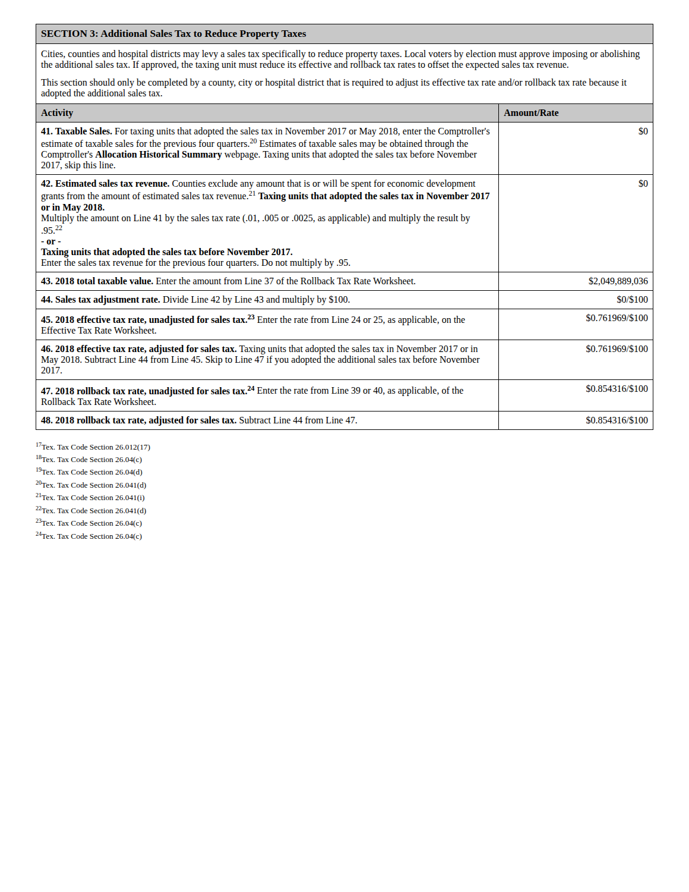| SECTION 3: Additional Sales Tax to Reduce Property Taxes |
| Cities, counties and hospital districts may levy a sales tax specifically to reduce property taxes. Local voters by election must approve imposing or abolishing the additional sales tax. If approved, the taxing unit must reduce its effective and rollback tax rates to offset the expected sales tax revenue. This section should only be completed by a county, city or hospital district that is required to adjust its effective tax rate and/or rollback tax rate because it adopted the additional sales tax. |
| Activity | Amount/Rate |
| 41. Taxable Sales. For taxing units that adopted the sales tax in November 2017 or May 2018, enter the Comptroller's estimate of taxable sales for the previous four quarters. 20 Estimates of taxable sales may be obtained through the Comptroller's Allocation Historical Summary webpage. Taxing units that adopted the sales tax before November 2017, skip this line. | $0 |
| 42. Estimated sales tax revenue. Counties exclude any amount that is or will be spent for economic development grants from the amount of estimated sales tax revenue. 21 Taxing units that adopted the sales tax in November 2017 or in May 2018. Multiply the amount on Line 41 by the sales tax rate (.01, .005 or .0025, as applicable) and multiply the result by .95. 22 - or - Taxing units that adopted the sales tax before November 2017. Enter the sales tax revenue for the previous four quarters. Do not multiply by .95. | $0 |
| 43. 2018 total taxable value. Enter the amount from Line 37 of the Rollback Tax Rate Worksheet. | $2,049,889,036 |
| 44. Sales tax adjustment rate. Divide Line 42 by Line 43 and multiply by $100. | $0/$100 |
| 45. 2018 effective tax rate, unadjusted for sales tax. 23 Enter the rate from Line 24 or 25, as applicable, on the Effective Tax Rate Worksheet. | $0.761969/$100 |
| 46. 2018 effective tax rate, adjusted for sales tax. Taxing units that adopted the sales tax in November 2017 or in May 2018. Subtract Line 44 from Line 45. Skip to Line 47 if you adopted the additional sales tax before November 2017. | $0.761969/$100 |
| 47. 2018 rollback tax rate, unadjusted for sales tax. 24 Enter the rate from Line 39 or 40, as applicable, of the Rollback Tax Rate Worksheet. | $0.854316/$100 |
| 48. 2018 rollback tax rate, adjusted for sales tax. Subtract Line 44 from Line 47. | $0.854316/$100 |
17Tex. Tax Code Section 26.012(17)
18Tex. Tax Code Section 26.04(c)
19Tex. Tax Code Section 26.04(d)
20Tex. Tax Code Section 26.041(d)
21Tex. Tax Code Section 26.041(i)
22Tex. Tax Code Section 26.041(d)
23Tex. Tax Code Section 26.04(c)
24Tex. Tax Code Section 26.04(c)